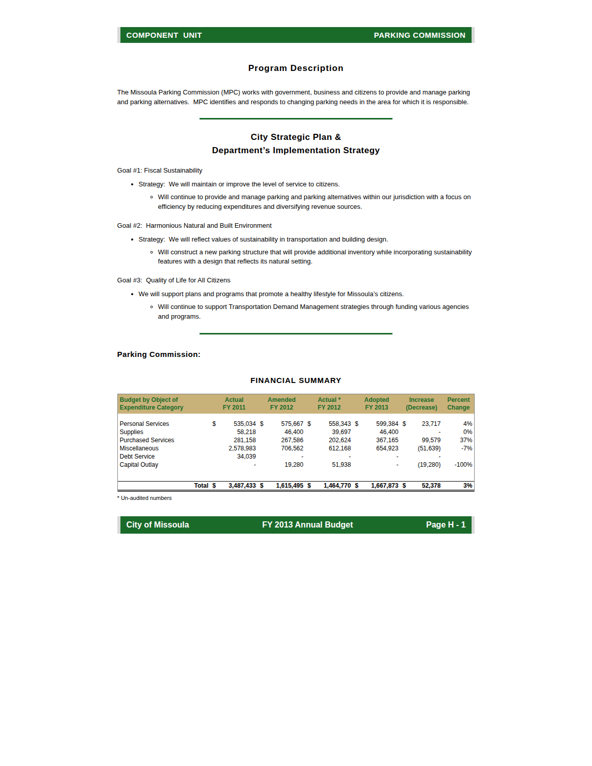COMPONENT UNIT PARKING COMMISSION
Program Description
The Missoula Parking Commission (MPC) works with government, business and citizens to provide and manage parking and parking alternatives. MPC identifies and responds to changing parking needs in the area for which it is responsible.
City Strategic Plan &
Department’s Implementation Strategy
Goal #1: Fiscal Sustainability
Strategy: We will maintain or improve the level of service to citizens.
Will continue to provide and manage parking and parking alternatives within our jurisdiction with a focus on efficiency by reducing expenditures and diversifying revenue sources.
Goal #2: Harmonious Natural and Built Environment
Strategy: We will reflect values of sustainability in transportation and building design.
Will construct a new parking structure that will provide additional inventory while incorporating sustainability features with a design that reflects its natural setting.
Goal #3: Quality of Life for All Citizens
We will support plans and programs that promote a healthy lifestyle for Missoula’s citizens.
Will continue to support Transportation Demand Management strategies through funding various agencies and programs.
Parking Commission:
FINANCIAL SUMMARY
| Budget by Object of Expenditure Category | Actual FY 2011 | Amended FY 2012 | Actual * FY 2012 | Adopted FY 2013 | Increase (Decrease) | Percent Change |
| --- | --- | --- | --- | --- | --- | --- |
| Personal Services | $ | 535,034 | $ | 575,667 | $ | 558,343 | $ | 599,384 | $ | 23,717 | 4% |
| Supplies | | 58,218 | | 46,400 | | 39,697 | | 46,400 | | - | 0% |
| Purchased Services | | 281,158 | | 267,586 | | 202,624 | | 367,165 | | 99,579 | 37% |
| Miscellaneous | | 2,578,983 | | 706,562 | | 612,168 | | 654,923 | | (51,639) | -7% |
| Debt Service | | 34,039 | | - | | - | | - | | - | |
| Capital Outlay | | - | | 19,280 | | 51,938 | | - | | (19,280) | -100% |
| Total | $ | 3,487,433 | $ | 1,615,495 | $ | 1,464,770 | $ | 1,667,873 | $ | 52,378 | 3% |
* Un-audited numbers
City of Missoula FY 2013 Annual Budget Page H - 1